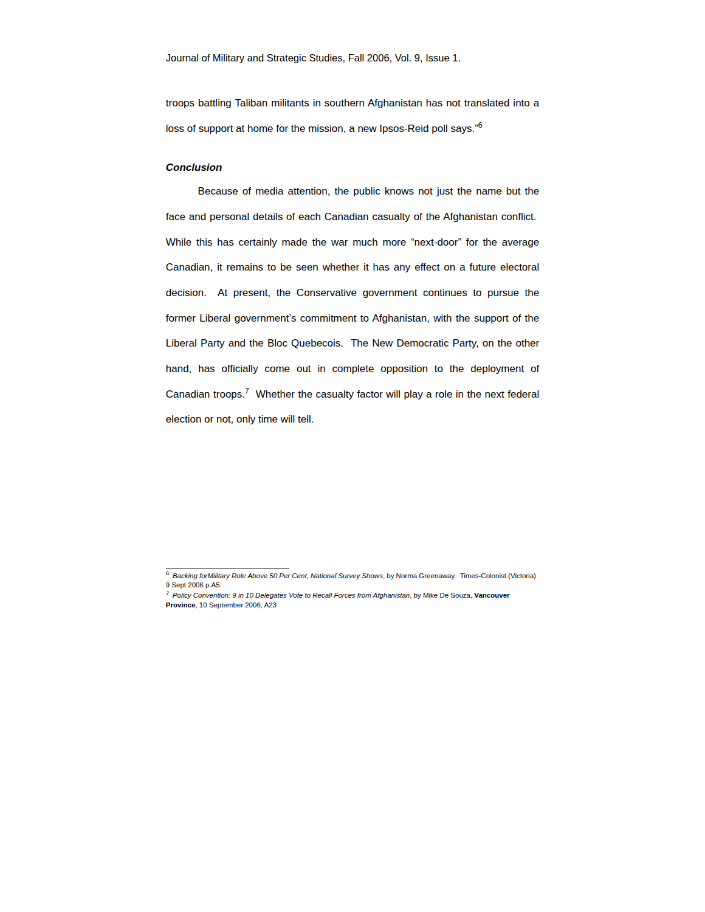Journal of Military and Strategic Studies, Fall 2006, Vol. 9, Issue 1.
troops battling Taliban militants in southern Afghanistan has not translated into a loss of support at home for the mission, a new Ipsos-Reid poll says.”6
Conclusion
Because of media attention, the public knows not just the name but the face and personal details of each Canadian casualty of the Afghanistan conflict. While this has certainly made the war much more “next-door” for the average Canadian, it remains to be seen whether it has any effect on a future electoral decision. At present, the Conservative government continues to pursue the former Liberal government’s commitment to Afghanistan, with the support of the Liberal Party and the Bloc Quebecois. The New Democratic Party, on the other hand, has officially come out in complete opposition to the deployment of Canadian troops.7 Whether the casualty factor will play a role in the next federal election or not, only time will tell.
6 Backing forMilitary Role Above 50 Per Cent, National Survey Shows, by Norma Greenaway. Times-Colonist (Victoria) 9 Sept 2006 p.A5.
7 Policy Convention: 9 in 10 Delegates Vote to Recall Forces from Afghanistan, by Mike De Souza, Vancouver Province, 10 September 2006, A23